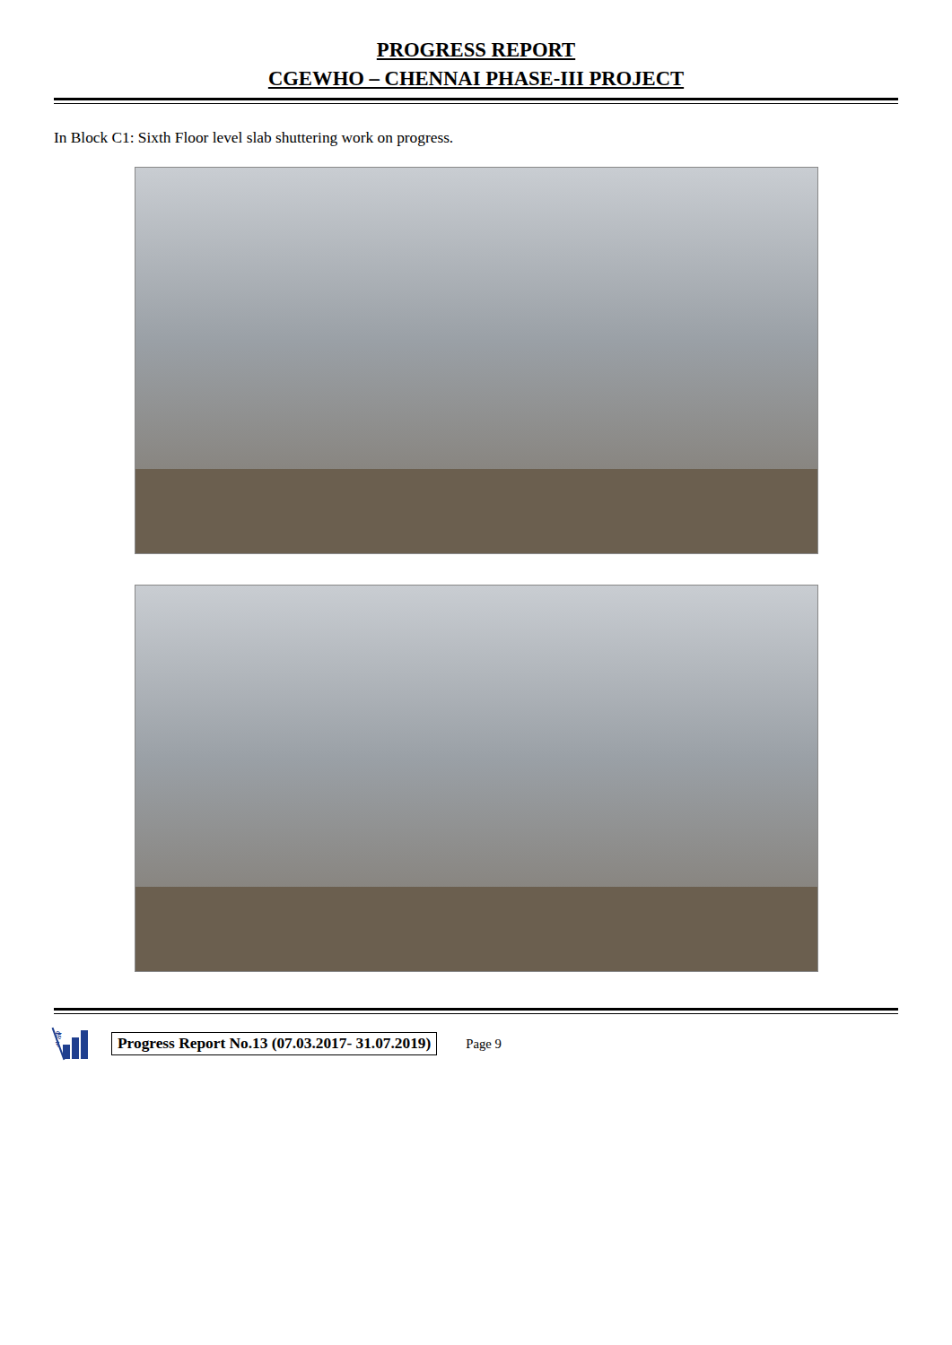PROGRESS REPORT
CGEWHO – CHENNAI PHASE-III PROJECT
In Block C1: Sixth Floor level slab shuttering work on progress.
हि
रे
Progress Report No.13 (07.03.2017- 31.07.2019) Page 9